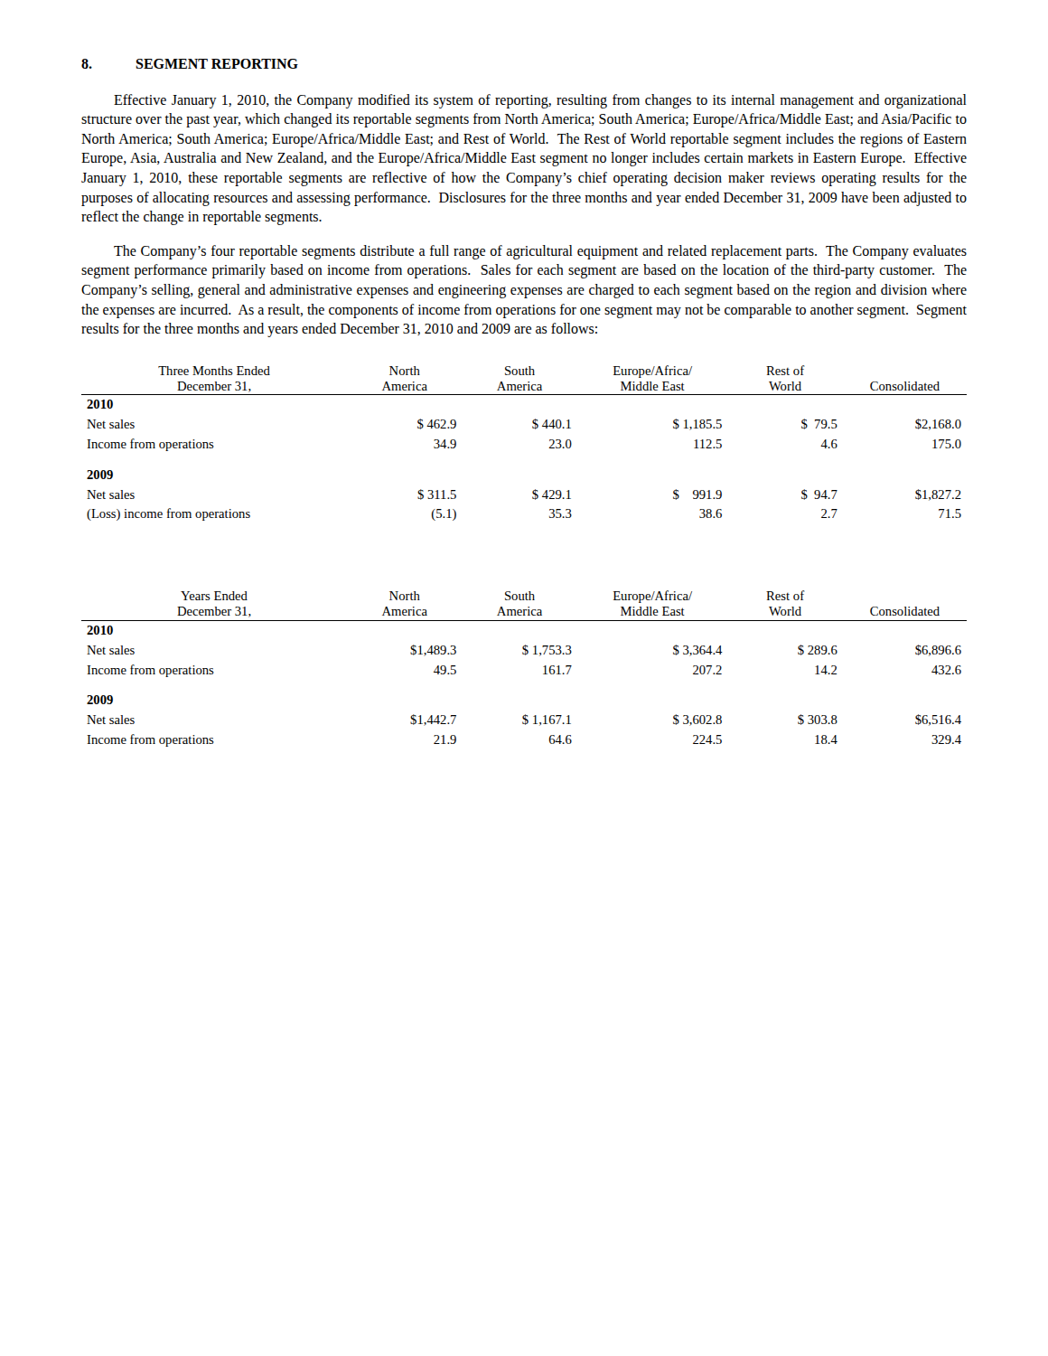8. SEGMENT REPORTING
Effective January 1, 2010, the Company modified its system of reporting, resulting from changes to its internal management and organizational structure over the past year, which changed its reportable segments from North America; South America; Europe/Africa/Middle East; and Asia/Pacific to North America; South America; Europe/Africa/Middle East; and Rest of World. The Rest of World reportable segment includes the regions of Eastern Europe, Asia, Australia and New Zealand, and the Europe/Africa/Middle East segment no longer includes certain markets in Eastern Europe. Effective January 1, 2010, these reportable segments are reflective of how the Company’s chief operating decision maker reviews operating results for the purposes of allocating resources and assessing performance. Disclosures for the three months and year ended December 31, 2009 have been adjusted to reflect the change in reportable segments.
The Company’s four reportable segments distribute a full range of agricultural equipment and related replacement parts. The Company evaluates segment performance primarily based on income from operations. Sales for each segment are based on the location of the third-party customer. The Company’s selling, general and administrative expenses and engineering expenses are charged to each segment based on the region and division where the expenses are incurred. As a result, the components of income from operations for one segment may not be comparable to another segment. Segment results for the three months and years ended December 31, 2010 and 2009 are as follows:
| Three Months Ended December 31, | North America | South America | Europe/Africa/ Middle East | Rest of World | Consolidated |
| --- | --- | --- | --- | --- | --- |
| 2010 | | | | | |
| Net sales | $ 462.9 | $ 440.1 | $ 1,185.5 | $ 79.5 | $2,168.0 |
| Income from operations | 34.9 | 23.0 | 112.5 | 4.6 | 175.0 |
| 2009 | | | | | |
| Net sales | $ 311.5 | $ 429.1 | $ 991.9 | $ 94.7 | $1,827.2 |
| (Loss) income from operations | (5.1) | 35.3 | 38.6 | 2.7 | 71.5 |
| Years Ended December 31, | North America | South America | Europe/Africa/ Middle East | Rest of World | Consolidated |
| --- | --- | --- | --- | --- | --- |
| 2010 | | | | | |
| Net sales | $1,489.3 | $ 1,753.3 | $ 3,364.4 | $ 289.6 | $6,896.6 |
| Income from operations | 49.5 | 161.7 | 207.2 | 14.2 | 432.6 |
| 2009 | | | | | |
| Net sales | $1,442.7 | $ 1,167.1 | $ 3,602.8 | $ 303.8 | $6,516.4 |
| Income from operations | 21.9 | 64.6 | 224.5 | 18.4 | 329.4 |